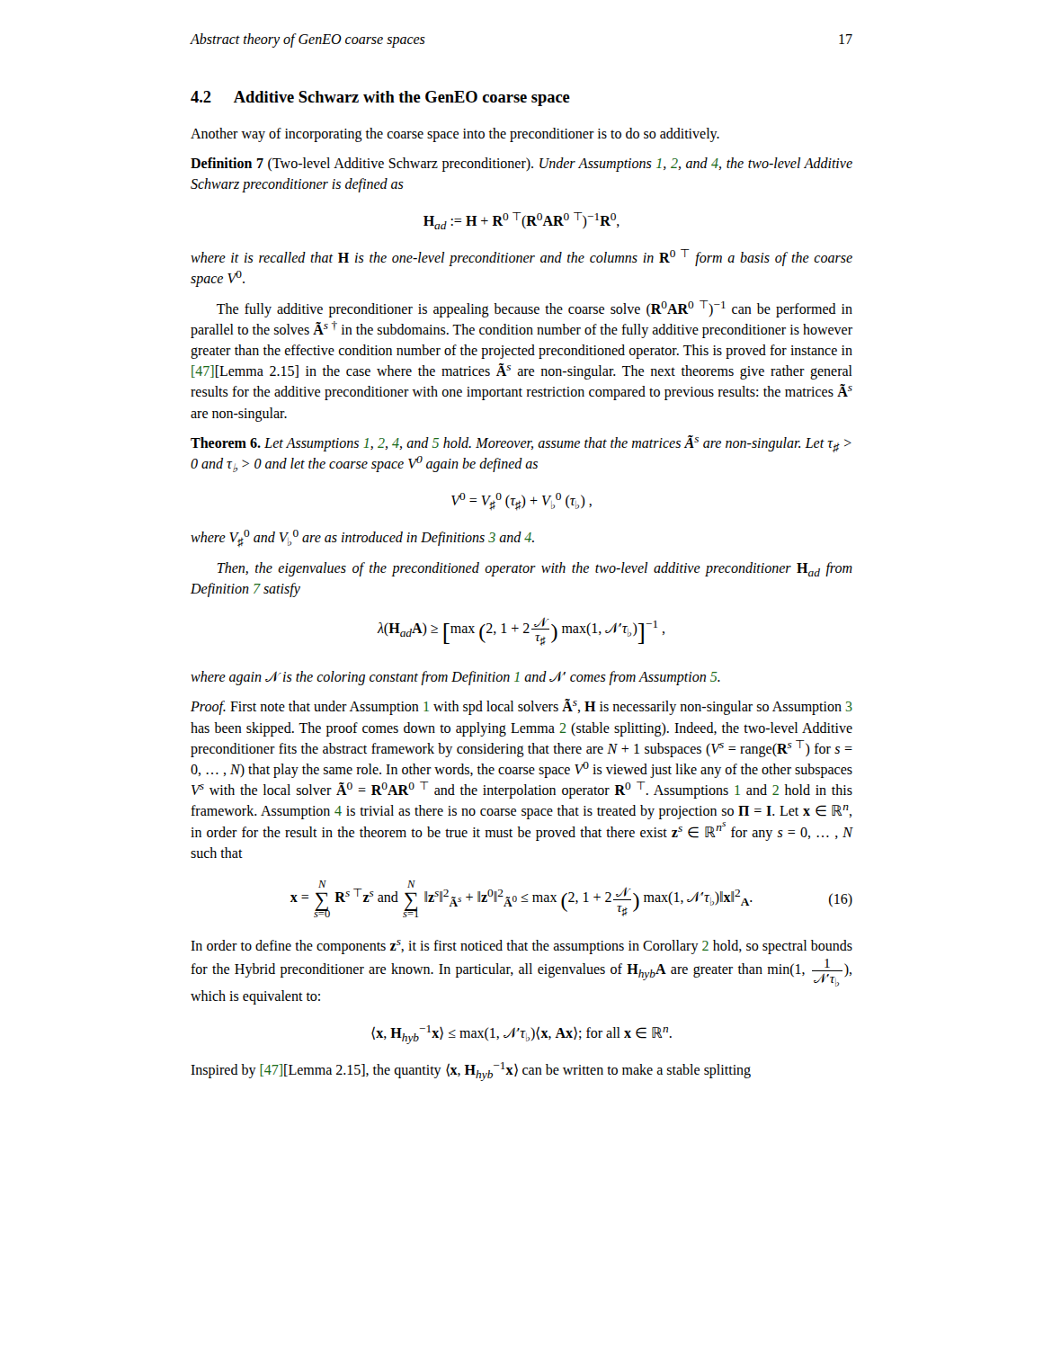Abstract theory of GenEO coarse spaces 17
4.2 Additive Schwarz with the GenEO coarse space
Another way of incorporating the coarse space into the preconditioner is to do so additively.
Definition 7 (Two-level Additive Schwarz preconditioner). Under Assumptions 1, 2, and 4, the two-level Additive Schwarz preconditioner is defined as
Had := H + R0 ⊤(R0AR0 ⊤)−1R0,
where it is recalled that H is the one-level preconditioner and the columns in R0 ⊤ form a basis of the coarse space V0.
The fully additive preconditioner is appealing because the coarse solve (R0AR0 ⊤)−1 can be performed in parallel to the solves Ãs † in the subdomains. The condition number of the fully additive preconditioner is however greater than the effective condition number of the projected preconditioned operator. This is proved for instance in [47][Lemma 2.15] in the case where the matrices Ãs are non-singular. The next theorems give rather general results for the additive preconditioner with one important restriction compared to previous results: the matrices Ãs are non-singular.
Theorem 6. Let Assumptions 1, 2, 4, and 5 hold. Moreover, assume that the matrices Ãs are non-singular. Let τ♯ > 0 and τ♭ > 0 and let the coarse space V0 again be defined as
V0 = V♯0 (τ♯) + V♭0 (τ♭) ,
where V♯0 and V♭0 are as introduced in Definitions 3 and 4.
Then, the eigenvalues of the preconditioned operator with the two-level additive preconditioner Had from Definition 7 satisfy
λ(HadA) ≥ [max (2, 1 + 2𝒩τ♯) max(1, 𝒩′τ♭)]−1 ,
where again 𝒩 is the coloring constant from Definition 1 and 𝒩′ comes from Assumption 5.
Proof. First note that under Assumption 1 with spd local solvers Ãs, H is necessarily non-singular so Assumption 3 has been skipped. The proof comes down to applying Lemma 2 (stable splitting). Indeed, the two-level Additive preconditioner fits the abstract framework by considering that there are N + 1 subspaces (Vs = range(Rs ⊤) for s = 0, … , N) that play the same role. In other words, the coarse space V0 is viewed just like any of the other subspaces Vs with the local solver Ã0 = R0AR0 ⊤ and the interpolation operator R0 ⊤. Assumptions 1 and 2 hold in this framework. Assumption 4 is trivial as there is no coarse space that is treated by projection so Π = I. Let x ∈ ℝn, in order for the result in the theorem to be true it must be proved that there exist zs ∈ ℝns for any s = 0, … , N such that
x = N∑s=0 Rs ⊤zs and N∑s=1 ‖zs‖2Ãs + ‖z0‖2Ã0 ≤ max (2, 1 + 2𝒩τ♯) max(1, 𝒩′τ♭)‖x‖2A. (16)
In order to define the components zs, it is first noticed that the assumptions in Corollary 2 hold, so spectral bounds for the Hybrid preconditioner are known. In particular, all eigenvalues of HhybA are greater than min(1, 1 𝒩′τ♭), which is equivalent to:
⟨x, Hhyb−1x⟩ ≤ max(1, 𝒩′τ♭)⟨x, Ax⟩; for all x ∈ ℝn.
Inspired by [47][Lemma 2.15], the quantity ⟨x, Hhyb−1x⟩ can be written to make a stable splitting